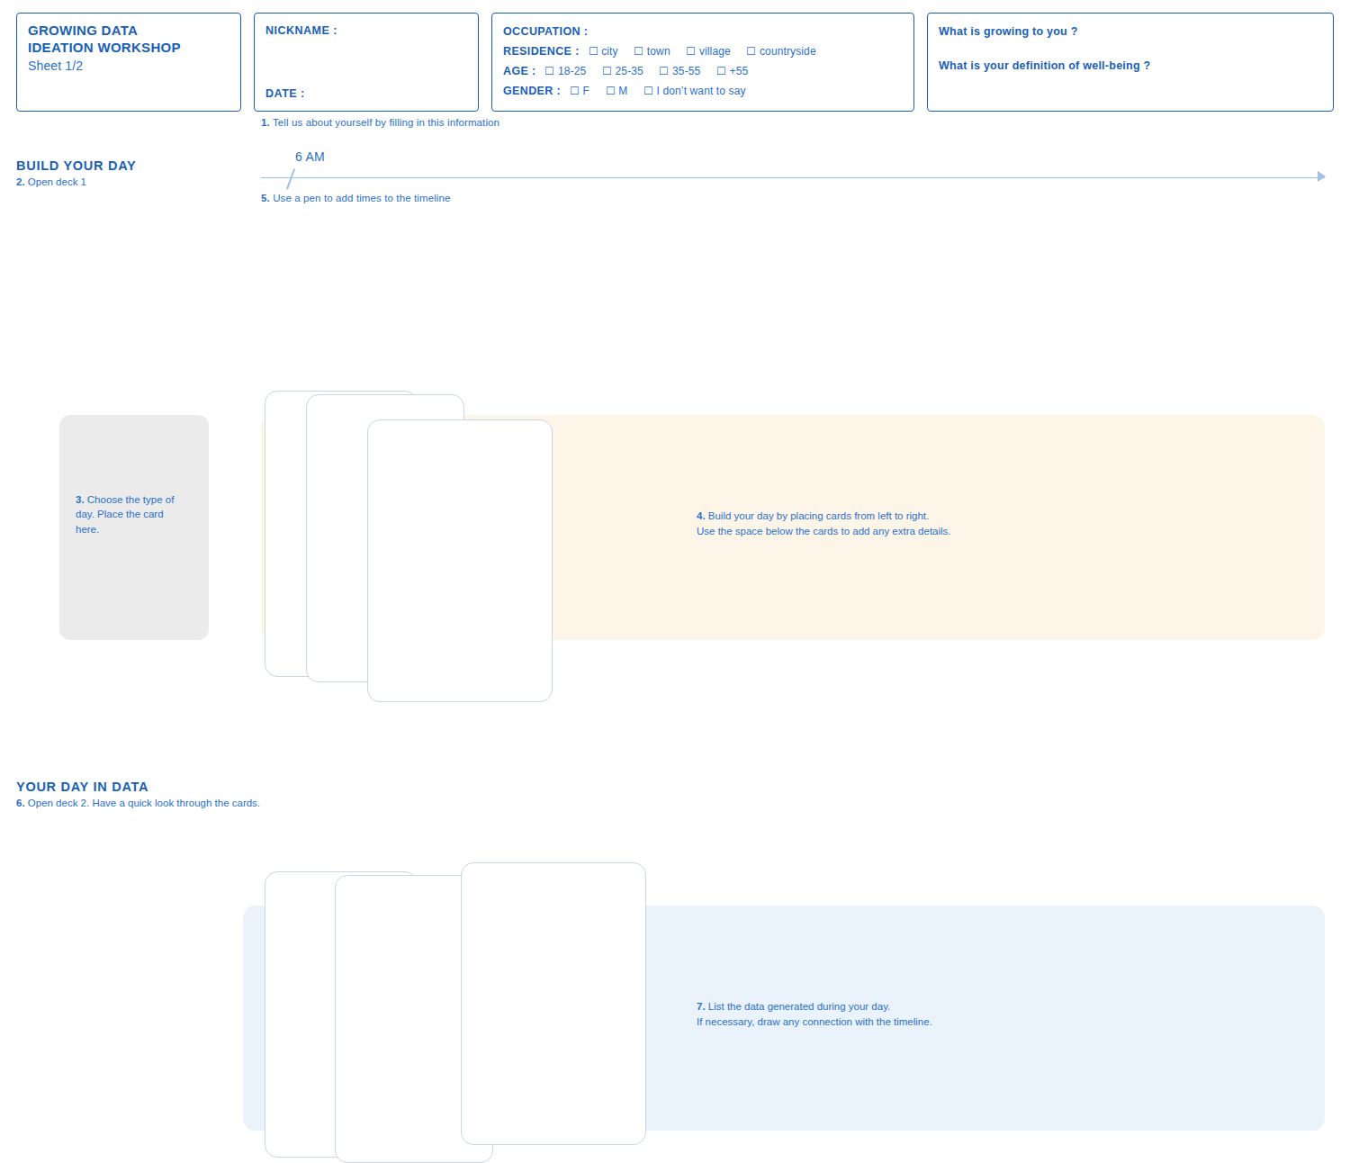Growing Data
Ideation Workshop
Sheet 1/2
NICKNAME :
DATE :
OCCUPATION :
RESIDENCE : ☐ city ☐ town ☐ village ☐ countryside
AGE : ☐ 18-25 ☐ 25-35 ☐ 35-55 ☐ +55
GENDER : ☐ F ☐ M ☐ I don’t want to say
What is growing to you ?
What is your definition of well-being ?
1. Tell us about yourself by filling in this information
Build your day
2. Open deck 1
6 AM
5. Use a pen to add times to the timeline
3. Choose the type of day. Place the card here.
4. Build your day by placing cards from left to right.
Use the space below the cards to add any extra details.
Your day in data
6. Open deck 2. Have a quick look through the cards.
7. List the data generated during your day.
If necessary, draw any connection with the timeline.